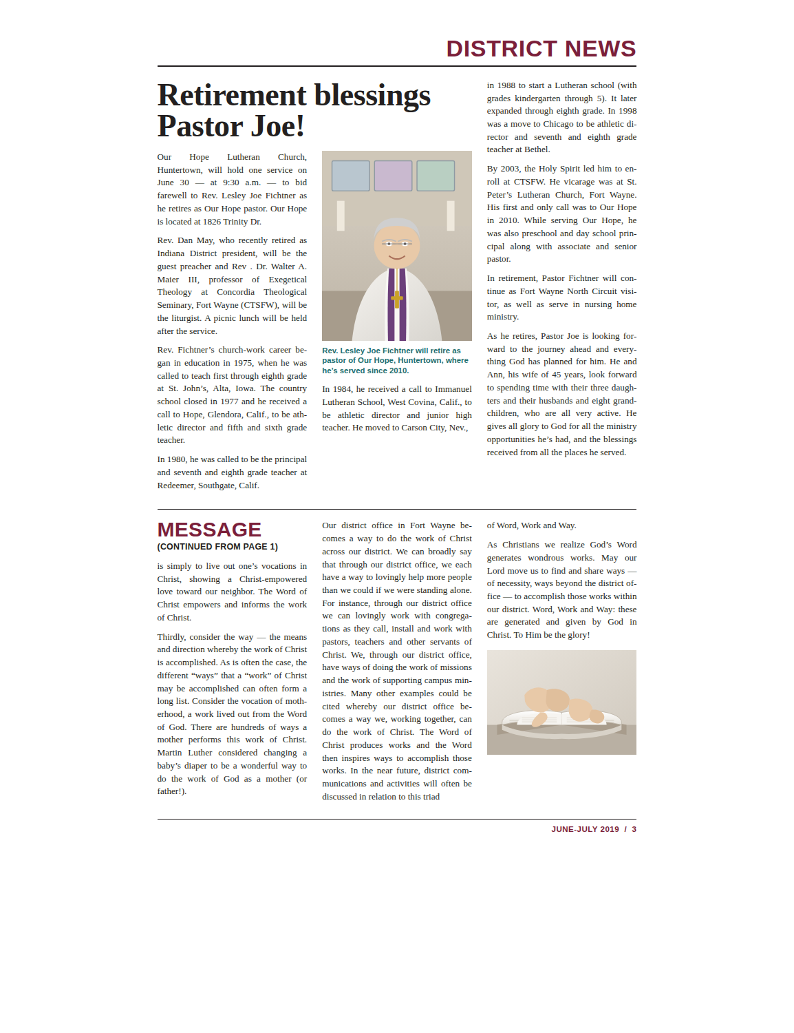DISTRICT NEWS
Retirement blessings Pastor Joe!
Our Hope Lutheran Church, Huntertown, will hold one service on June 30 — at 9:30 a.m. — to bid farewell to Rev. Lesley Joe Fichtner as he retires as Our Hope pastor. Our Hope is located at 1826 Trinity Dr.
Rev. Dan May, who recently retired as Indiana District president, will be the guest preacher and Rev . Dr. Walter A. Maier III, professor of Exegetical Theology at Concordia Theological Seminary, Fort Wayne (CTSFW), will be the liturgist. A picnic lunch will be held after the service.
Rev. Fichtner’s church-work career began in education in 1975, when he was called to teach first through eighth grade at St. John’s, Alta, Iowa. The country school closed in 1977 and he received a call to Hope, Glendora, Calif., to be athletic director and fifth and sixth grade teacher.
In 1980, he was called to be the principal and seventh and eighth grade teacher at Redeemer, Southgate, Calif.
Rev. Lesley Joe Fichtner will retire as pastor of Our Hope, Huntertown, where he’s served since 2010.
In 1984, he received a call to Immanuel Lutheran School, West Covina, Calif., to be athletic director and junior high teacher. He moved to Carson City, Nev.,
in 1988 to start a Lutheran school (with grades kindergarten through 5). It later expanded through eighth grade. In 1998 was a move to Chicago to be athletic director and seventh and eighth grade teacher at Bethel.
By 2003, the Holy Spirit led him to enroll at CTSFW. He vicarage was at St. Peter’s Lutheran Church, Fort Wayne. His first and only call was to Our Hope in 2010. While serving Our Hope, he was also preschool and day school principal along with associate and senior pastor.
In retirement, Pastor Fichtner will continue as Fort Wayne North Circuit visitor, as well as serve in nursing home ministry.
As he retires, Pastor Joe is looking forward to the journey ahead and everything God has planned for him. He and Ann, his wife of 45 years, look forward to spending time with their three daughters and their husbands and eight grandchildren, who are all very active. He gives all glory to God for all the ministry opportunities he’s had, and the blessings received from all the places he served.
MESSAGE
(CONTINUED FROM PAGE 1)
is simply to live out one’s vocations in Christ, showing a Christ-empowered love toward our neighbor. The Word of Christ empowers and informs the work of Christ.
Thirdly, consider the way — the means and direction whereby the work of Christ is accomplished. As is often the case, the different “ways” that a “work” of Christ may be accomplished can often form a long list. Consider the vocation of motherhood, a work lived out from the Word of God. There are hundreds of ways a mother performs this work of Christ. Martin Luther considered changing a baby’s diaper to be a wonderful way to do the work of God as a mother (or father!).
Our district office in Fort Wayne becomes a way to do the work of Christ across our district. We can broadly say that through our district office, we each have a way to lovingly help more people than we could if we were standing alone. For instance, through our district office we can lovingly work with congregations as they call, install and work with pastors, teachers and other servants of Christ. We, through our district office, have ways of doing the work of missions and the work of supporting campus ministries. Many other examples could be cited whereby our district office becomes a way we, working together, can do the work of Christ. The Word of Christ produces works and the Word then inspires ways to accomplish those works. In the near future, district communications and activities will often be discussed in relation to this triad
of Word, Work and Way.
As Christians we realize God’s Word generates wondrous works. May our Lord move us to find and share ways — of necessity, ways beyond the district office — to accomplish those works within our district. Word, Work and Way: these are generated and given by God in Christ. To Him be the glory!
JUNE-JULY 2019 / 3